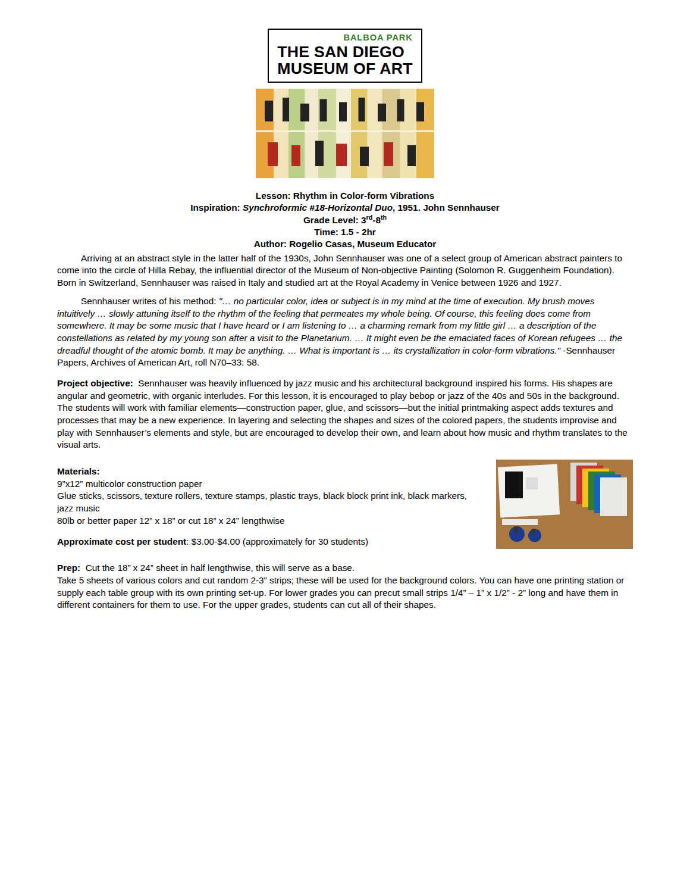BALBOA PARK
THE SAN DIEGO
MUSEUM OF ART
Lesson: Rhythm in Color-form Vibrations Inspiration: Synchroformic #18-Horizontal Duo, 1951. John Sennhauser Grade Level: 3rd-8th Time: 1.5 - 2hr Author: Rogelio Casas, Museum Educator
Arriving at an abstract style in the latter half of the 1930s, John Sennhauser was one of a select group of American abstract painters to come into the circle of Hilla Rebay, the influential director of the Museum of Non-objective Painting (Solomon R. Guggenheim Foundation). Born in Switzerland, Sennhauser was raised in Italy and studied art at the Royal Academy in Venice between 1926 and 1927.
Sennhauser writes of his method: "… no particular color, idea or subject is in my mind at the time of execution. My brush moves intuitively … slowly attuning itself to the rhythm of the feeling that permeates my whole being. Of course, this feeling does come from somewhere. It may be some music that I have heard or I am listening to … a charming remark from my little girl … a description of the constellations as related by my young son after a visit to the Planetarium. … It might even be the emaciated faces of Korean refugees … the dreadful thought of the atomic bomb. It may be anything. … What is important is … its crystallization in color-form vibrations." -Sennhauser Papers, Archives of American Art, roll N70–33: 58.
Project objective: Sennhauser was heavily influenced by jazz music and his architectural background inspired his forms. His shapes are angular and geometric, with organic interludes. For this lesson, it is encouraged to play bebop or jazz of the 40s and 50s in the background. The students will work with familiar elements—construction paper, glue, and scissors—but the initial printmaking aspect adds textures and processes that may be a new experience. In layering and selecting the shapes and sizes of the colored papers, the students improvise and play with Sennhauser’s elements and style, but are encouraged to develop their own, and learn about how music and rhythm translates to the visual arts.
Materials:
9”x12” multicolor construction paper
Glue sticks, scissors, texture rollers, texture stamps, plastic trays, black block print ink, black markers, jazz music
80lb or better paper 12” x 18” or cut 18” x 24” lengthwise
Approximate cost per student: $3.00-$4.00 (approximately for 30 students)
Prep: Cut the 18” x 24” sheet in half lengthwise, this will serve as a base.
Take 5 sheets of various colors and cut random 2-3” strips; these will be used for the background colors. You can have one printing station or supply each table group with its own printing set-up. For lower grades you can precut small strips 1/4” – 1” x 1/2” - 2” long and have them in different containers for them to use. For the upper grades, students can cut all of their shapes.